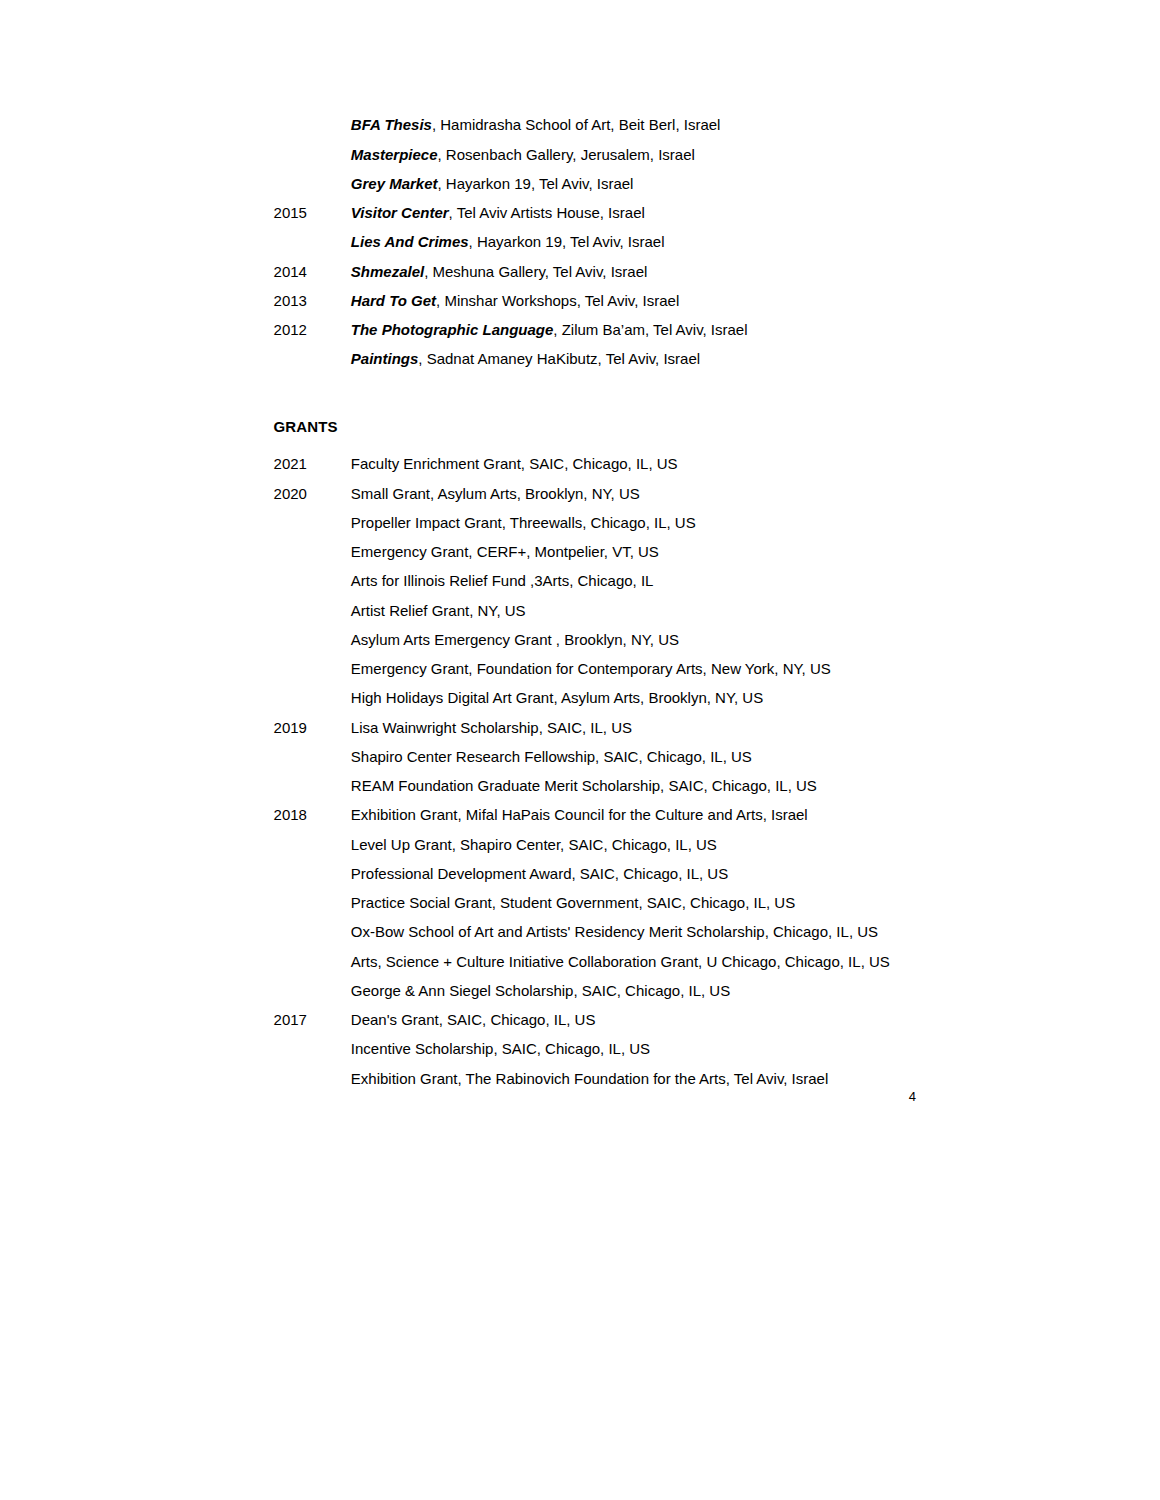| | BFA Thesis , Hamidrasha School of Art, Beit Berl, Israel |
| | Masterpiece , Rosenbach Gallery, Jerusalem, Israel |
| | Grey Market , Hayarkon 19, Tel Aviv, Israel |
| 2015 | Visitor Center , Tel Aviv Artists House, Israel |
| | Lies And Crimes , Hayarkon 19, Tel Aviv, Israel |
| 2014 | Shmezalel , Meshuna Gallery, Tel Aviv, Israel |
| 2013 | Hard To Get , Minshar Workshops, Tel Aviv, Israel |
| 2012 | The Photographic Language , Zilum Ba’am, Tel Aviv, Israel |
| | Paintings , Sadnat Amaney HaKibutz, Tel Aviv, Israel |
GRANTS
| 2021 | Faculty Enrichment Grant, SAIC, Chicago, IL, US |
| 2020 | Small Grant, Asylum Arts, Brooklyn, NY, US |
| | Propeller Impact Grant, Threewalls, Chicago, IL, US |
| | Emergency Grant, CERF+, Montpelier, VT, US |
| | Arts for Illinois Relief Fund ,3Arts, Chicago, IL |
| | Artist Relief Grant, NY, US |
| | Asylum Arts Emergency Grant , Brooklyn, NY, US |
| | Emergency Grant, Foundation for Contemporary Arts, New York, NY, US |
| | High Holidays Digital Art Grant, Asylum Arts, Brooklyn, NY, US |
| 2019 | Lisa Wainwright Scholarship, SAIC, IL, US |
| | Shapiro Center Research Fellowship, SAIC, Chicago, IL, US |
| | REAM Foundation Graduate Merit Scholarship, SAIC, Chicago, IL, US |
| 2018 | Exhibition Grant, Mifal HaPais Council for the Culture and Arts, Israel |
| | Level Up Grant, Shapiro Center, SAIC, Chicago, IL, US |
| | Professional Development Award, SAIC, Chicago, IL, US |
| | Practice Social Grant, Student Government, SAIC, Chicago, IL, US |
| | Ox-Bow School of Art and Artists' Residency Merit Scholarship, Chicago, IL, US |
| | Arts, Science + Culture Initiative Collaboration Grant, U Chicago, Chicago, IL, US |
| | George & Ann Siegel Scholarship, SAIC, Chicago, IL, US |
| 2017 | Dean's Grant, SAIC, Chicago, IL, US |
| | Incentive Scholarship, SAIC, Chicago, IL, US |
| | Exhibition Grant, The Rabinovich Foundation for the Arts, Tel Aviv, Israel |
4